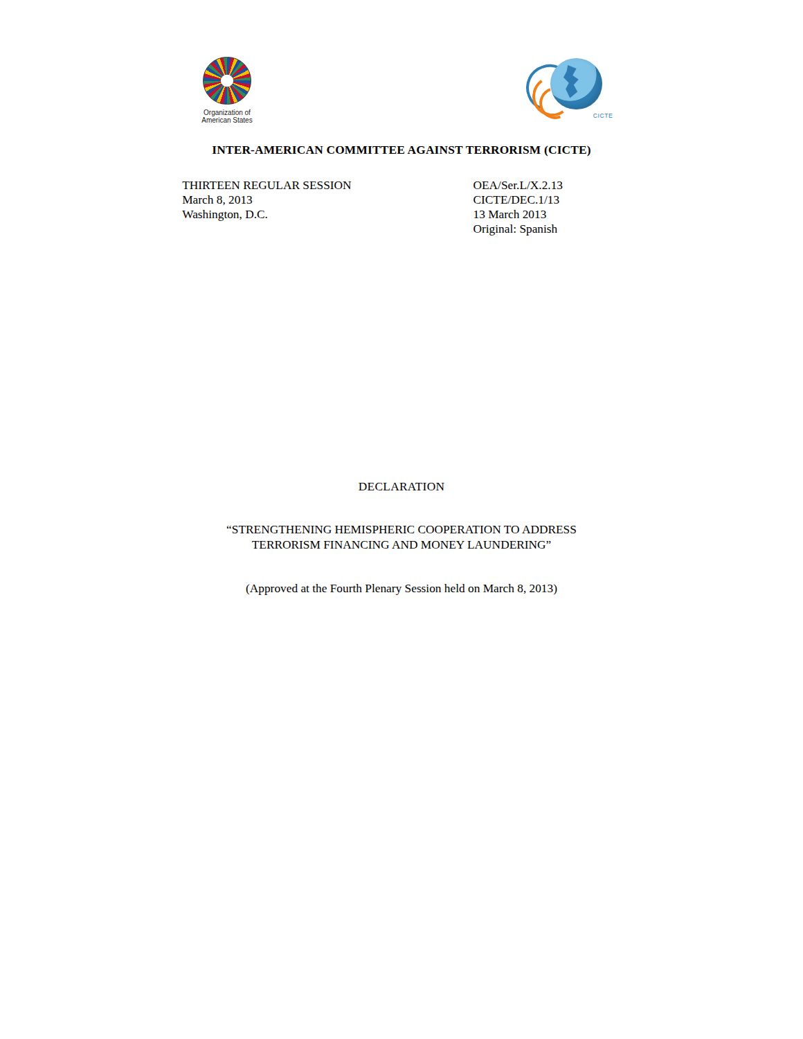Organization of
American States
CICTE
INTER-AMERICAN COMMITTEE AGAINST TERRORISM (CICTE)
| THIRTEEN REGULAR SESSION | OEA/Ser.L/X.2.13 |
| March 8, 2013 | CICTE/DEC.1/13 |
| Washington, D.C. | 13 March 2013 |
| | Original: Spanish |
DECLARATION
“STRENGTHENING HEMISPHERIC COOPERATION TO ADDRESS TERRORISM FINANCING AND MONEY LAUNDERING”
(Approved at the Fourth Plenary Session held on March 8, 2013)